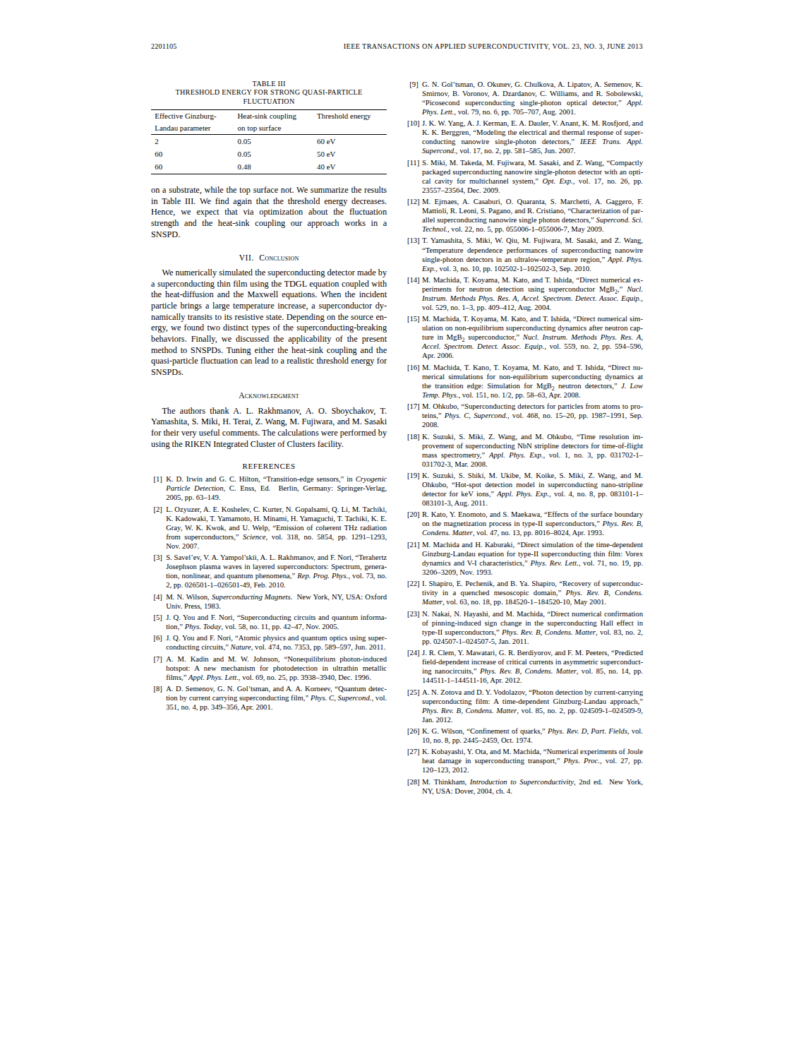2201105
IEEE Transactions on Applied Superconductivity, Vol. 23, No. 3, June 2013
Table III Threshold Energy for Strong Quasi-Particle Fluctuation
| Effective Ginzburg- | Heat-sink coupling | Threshold energy |
| --- | --- | --- |
| Landau parameter | on top surface | |
| 2 | 0.05 | 60 eV |
| 60 | 0.05 | 50 eV |
| 60 | 0.48 | 40 eV |
on a substrate, while the top surface not. We summarize the results in Table III. We find again that the threshold energy decreases. Hence, we expect that via optimization about the fluctuation strength and the heat-sink coupling our approach works in a SNSPD.
VII. Conclusion
We numerically simulated the superconducting detector made by a superconducting thin film using the TDGL equation coupled with the heat-diffusion and the Maxwell equations. When the incident particle brings a large temperature increase, a superconductor dynamically transits to its resistive state. Depending on the source energy, we found two distinct types of the superconducting-breaking behaviors. Finally, we discussed the applicability of the present method to SNSPDs. Tuning either the heat-sink coupling and the quasi-particle fluctuation can lead to a realistic threshold energy for SNSPDs.
Acknowledgment
The authors thank A. L. Rakhmanov, A. O. Sboychakov, T. Yamashita, S. Miki, H. Terai, Z. Wang, M. Fujiwara, and M. Sasaki for their very useful comments. The calculations were performed by using the RIKEN Integrated Cluster of Clusters facility.
References
[1] K. D. Irwin and G. C. Hilton, “Transition-edge sensors,” in Cryogenic Particle Detection, C. Enss, Ed. Berlin, Germany: Springer-Verlag, 2005, pp. 63–149.
[2] L. Ozyuzer, A. E. Koshelev, C. Kurter, N. Gopalsami, Q. Li, M. Tachiki, K. Kadowaki, T. Yamamoto, H. Minami, H. Yamaguchi, T. Tachiki, K. E. Gray, W. K. Kwok, and U. Welp, “Emission of coherent THz radiation from superconductors,” Science, vol. 318, no. 5854, pp. 1291–1293, Nov. 2007.
[3] S. Savel’ev, V. A. Yampol’skii, A. L. Rakhmanov, and F. Nori, “Terahertz Josephson plasma waves in layered superconductors: Spectrum, generation, nonlinear, and quantum phenomena,” Rep. Prog. Phys., vol. 73, no. 2, pp. 026501-1–026501-49, Feb. 2010.
[4] M. N. Wilson, Superconducting Magnets. New York, NY, USA: Oxford Univ. Press, 1983.
[5] J. Q. You and F. Nori, “Superconducting circuits and quantum information,” Phys. Today, vol. 58, no. 11, pp. 42–47, Nov. 2005.
[6] J. Q. You and F. Nori, “Atomic physics and quantum optics using superconducting circuits,” Nature, vol. 474, no. 7353, pp. 589–597, Jun. 2011.
[7] A. M. Kadin and M. W. Johnson, “Nonequilibrium photon-induced hotspot: A new mechanism for photodetection in ultrathin metallic films,” Appl. Phys. Lett., vol. 69, no. 25, pp. 3938–3940, Dec. 1996.
[8] A. D. Semenov, G. N. Gol’tsman, and A. A. Korneev, “Quantum detection by current carrying superconducting film,” Phys. C, Supercond., vol. 351, no. 4, pp. 349–356, Apr. 2001.
[9] G. N. Gol’tsman, O. Okunev, G. Chulkova, A. Lipatov, A. Semenov, K. Smirnov, B. Voronov, A. Dzardanov, C. Williams, and R. Sobolewski, “Picosecond superconducting single-photon optical detector,” Appl. Phys. Lett., vol. 79, no. 6, pp. 705–707, Aug. 2001.
[10] J. K. W. Yang, A. J. Kerman, E. A. Dauler, V. Anant, K. M. Rosfjord, and K. K. Berggren, “Modeling the electrical and thermal response of superconducting nanowire single-photon detectors,” IEEE Trans. Appl. Supercond., vol. 17, no. 2, pp. 581–585, Jun. 2007.
[11] S. Miki, M. Takeda, M. Fujiwara, M. Sasaki, and Z. Wang, “Compactly packaged superconducting nanowire single-photon detector with an optical cavity for multichannel system,” Opt. Exp., vol. 17, no. 26, pp. 23557–23564, Dec. 2009.
[12] M. Ejrnaes, A. Casaburi, O. Quaranta, S. Marchetti, A. Gaggero, F. Mattioli, R. Leoni, S. Pagano, and R. Cristiano, “Characterization of parallel superconducting nanowire single photon detectors,” Supercond. Sci. Technol., vol. 22, no. 5, pp. 055006-1–055006-7, May 2009.
[13] T. Yamashita, S. Miki, W. Qiu, M. Fujiwara, M. Sasaki, and Z. Wang, “Temperature dependence performances of superconducting nanowire single-photon detectors in an ultralow-temperature region,” Appl. Phys. Exp., vol. 3, no. 10, pp. 102502-1–102502-3, Sep. 2010.
[14] M. Machida, T. Koyama, M. Kato, and T. Ishida, “Direct numerical experiments for neutron detection using superconductor MgB2,” Nucl. Instrum. Methods Phys. Res. A, Accel. Spectrom. Detect. Assoc. Equip., vol. 529, no. 1–3, pp. 409–412, Aug. 2004.
[15] M. Machida, T. Koyama, M. Kato, and T. Ishida, “Direct numerical simulation on non-equilibrium superconducting dynamics after neutron capture in MgB2 superconductor,” Nucl. Instrum. Methods Phys. Res. A, Accel. Spectrom. Detect. Assoc. Equip., vol. 559, no. 2, pp. 594–596, Apr. 2006.
[16] M. Machida, T. Kano, T. Koyama, M. Kato, and T. Ishida, “Direct numerical simulations for non-equilibrium superconducting dynamics at the transition edge: Simulation for MgB2 neutron detectors,” J. Low Temp. Phys., vol. 151, no. 1/2, pp. 58–63, Apr. 2008.
[17] M. Ohkubo, “Superconducting detectors for particles from atoms to proteins,” Phys. C, Supercond., vol. 468, no. 15–20, pp. 1987–1991, Sep. 2008.
[18] K. Suzuki, S. Miki, Z. Wang, and M. Ohkubo, “Time resolution improvement of superconducting NbN stripline detectors for time-of-flight mass spectrometry,” Appl. Phys. Exp., vol. 1, no. 3, pp. 031702-1–031702-3, Mar. 2008.
[19] K. Suzuki, S. Shiki, M. Ukibe, M. Koike, S. Miki, Z. Wang, and M. Ohkubo, “Hot-spot detection model in superconducting nano-stripline detector for keV ions,” Appl. Phys. Exp., vol. 4, no. 8, pp. 083101-1–083101-3, Aug. 2011.
[20] R. Kato, Y. Enomoto, and S. Maekawa, “Effects of the surface boundary on the magnetization process in type-II superconductors,” Phys. Rev. B, Condens. Matter, vol. 47, no. 13, pp. 8016–8024, Apr. 1993.
[21] M. Machida and H. Kaburaki, “Direct simulation of the time-dependent Ginzburg-Landau equation for type-II superconducting thin film: Vorex dynamics and V-I characteristics,” Phys. Rev. Lett., vol. 71, no. 19, pp. 3206–3209, Nov. 1993.
[22] I. Shapiro, E. Pechenik, and B. Ya. Shapiro, “Recovery of superconductivity in a quenched mesoscopic domain,” Phys. Rev. B, Condens. Matter, vol. 63, no. 18, pp. 184520-1–184520-10, May 2001.
[23] N. Nakai, N. Hayashi, and M. Machida, “Direct numerical confirmation of pinning-induced sign change in the superconducting Hall effect in type-II superconductors,” Phys. Rev. B, Condens. Matter, vol. 83, no. 2, pp. 024507-1–024507-5, Jan. 2011.
[24] J. R. Clem, Y. Mawatari, G. R. Berdiyorov, and F. M. Peeters, “Predicted field-dependent increase of critical currents in asymmetric superconducting nanocircuits,” Phys. Rev. B, Condens. Matter, vol. 85, no. 14, pp. 144511-1–144511-16, Apr. 2012.
[25] A. N. Zotova and D. Y. Vodolazov, “Photon detection by current-carrying superconducting film: A time-dependent Ginzburg-Landau approach,” Phys. Rev. B, Condens. Matter, vol. 85, no. 2, pp. 024509-1–024509-9, Jan. 2012.
[26] K. G. Wilson, “Confinement of quarks,” Phys. Rev. D, Part. Fields, vol. 10, no. 8, pp. 2445–2459, Oct. 1974.
[27] K. Kobayashi, Y. Ota, and M. Machida, “Numerical experiments of Joule heat damage in superconducting transport,” Phys. Proc., vol. 27, pp. 120–123, 2012.
[28] M. Thinkham, Introduction to Superconductivity, 2nd ed. New York, NY, USA: Dover, 2004, ch. 4.